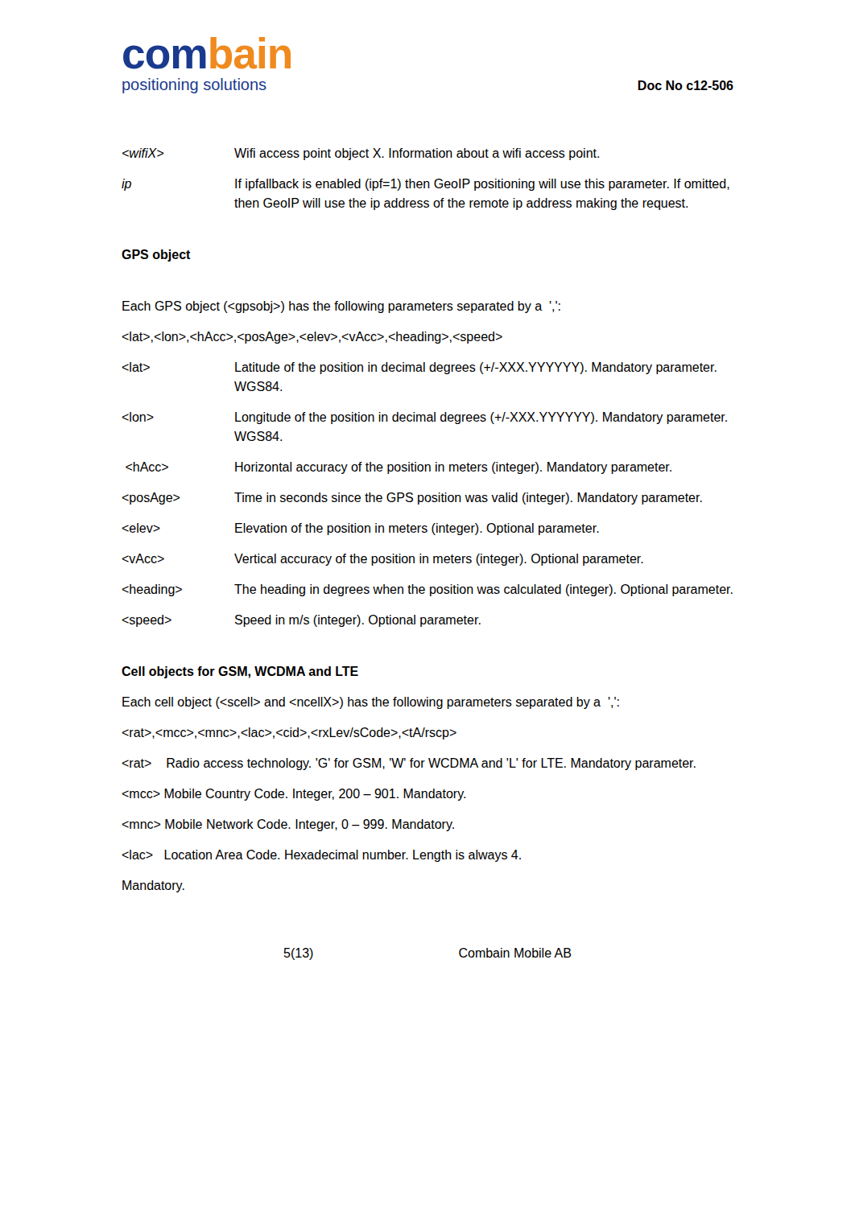com bain
positioning solutions
Doc No c12-506
<wifiX>
Wifi access point object X. Information about a wifi access point.
ip
If ipfallback is enabled (ipf=1) then GeoIP positioning will use this parameter. If omitted, then GeoIP will use the ip address of the remote ip address making the request.
GPS object
Each GPS object (<gpsobj>) has the following parameters separated by a ',':
<lat>,<lon>,<hAcc>,<posAge>,<elev>,<vAcc>,<heading>,<speed>
<lat>
Latitude of the position in decimal degrees (+/-XXX.YYYYYY). Mandatory parameter. WGS84.
<lon>
Longitude of the position in decimal degrees (+/-XXX.YYYYYY). Mandatory parameter. WGS84.
<hAcc>
Horizontal accuracy of the position in meters (integer). Mandatory parameter.
<posAge>
Time in seconds since the GPS position was valid (integer). Mandatory parameter.
<elev>
Elevation of the position in meters (integer). Optional parameter.
<vAcc>
Vertical accuracy of the position in meters (integer). Optional parameter.
<heading>
The heading in degrees when the position was calculated (integer). Optional parameter.
<speed>
Speed in m/s (integer). Optional parameter.
Cell objects for GSM, WCDMA and LTE
Each cell object (<scell> and <ncellX>) has the following parameters separated by a ',':
<rat>,<mcc>,<mnc>,<lac>,<cid>,<rxLev/sCode>,<tA/rscp>
<rat> Radio access technology. 'G' for GSM, 'W' for WCDMA and 'L' for LTE. Mandatory parameter.
<mcc> Mobile Country Code. Integer, 200 – 901. Mandatory.
<mnc> Mobile Network Code. Integer, 0 – 999. Mandatory.
<lac> Location Area Code. Hexadecimal number. Length is always 4.
Mandatory.
5(13) Combain Mobile AB